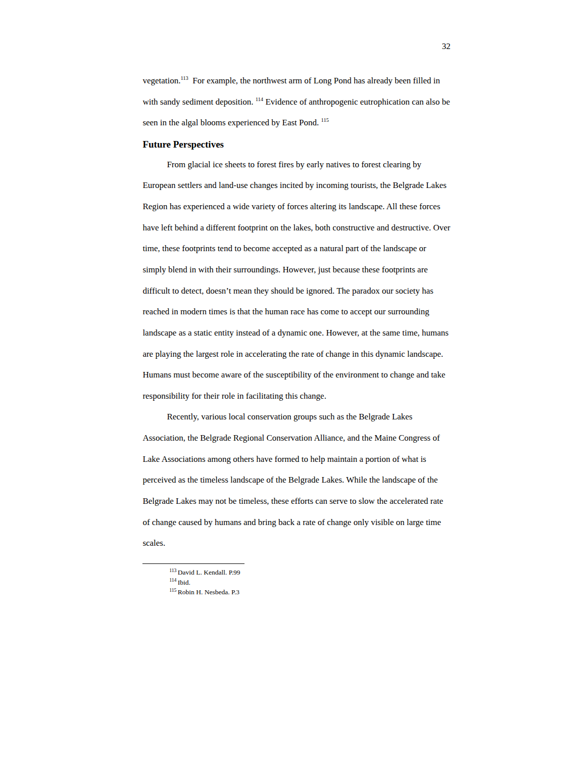32
vegetation.113 For example, the northwest arm of Long Pond has already been filled in with sandy sediment deposition. 114 Evidence of anthropogenic eutrophication can also be seen in the algal blooms experienced by East Pond. 115
Future Perspectives
From glacial ice sheets to forest fires by early natives to forest clearing by European settlers and land-use changes incited by incoming tourists, the Belgrade Lakes Region has experienced a wide variety of forces altering its landscape. All these forces have left behind a different footprint on the lakes, both constructive and destructive. Over time, these footprints tend to become accepted as a natural part of the landscape or simply blend in with their surroundings. However, just because these footprints are difficult to detect, doesn’t mean they should be ignored. The paradox our society has reached in modern times is that the human race has come to accept our surrounding landscape as a static entity instead of a dynamic one. However, at the same time, humans are playing the largest role in accelerating the rate of change in this dynamic landscape. Humans must become aware of the susceptibility of the environment to change and take responsibility for their role in facilitating this change.
Recently, various local conservation groups such as the Belgrade Lakes Association, the Belgrade Regional Conservation Alliance, and the Maine Congress of Lake Associations among others have formed to help maintain a portion of what is perceived as the timeless landscape of the Belgrade Lakes. While the landscape of the Belgrade Lakes may not be timeless, these efforts can serve to slow the accelerated rate of change caused by humans and bring back a rate of change only visible on large time scales.
113David L. Kendall. P.99
114Ibid.
115Robin H. Nesbeda. P.3